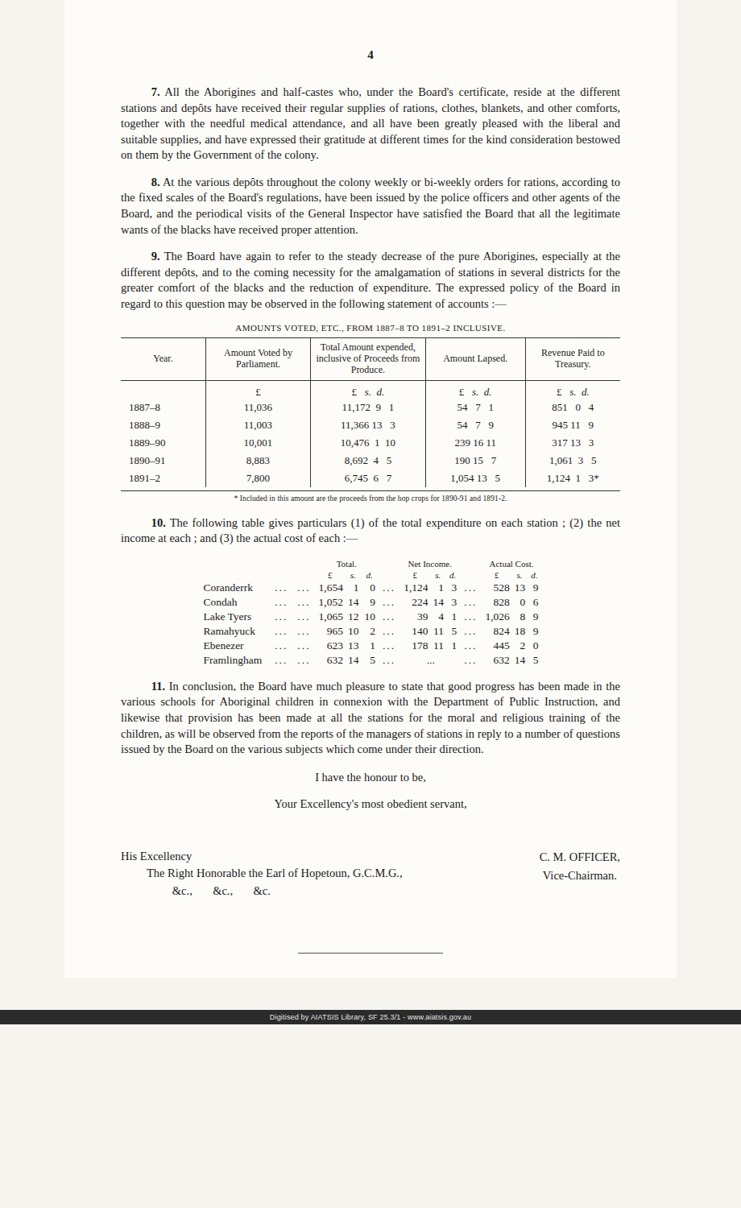4
7. All the Aborigines and half-castes who, under the Board's certificate, reside at the different stations and depôts have received their regular supplies of rations, clothes, blankets, and other comforts, together with the needful medical attendance, and all have been greatly pleased with the liberal and suitable supplies, and have expressed their gratitude at different times for the kind consideration bestowed on them by the Government of the colony.
8. At the various depôts throughout the colony weekly or bi-weekly orders for rations, according to the fixed scales of the Board's regulations, have been issued by the police officers and other agents of the Board, and the periodical visits of the General Inspector have satisfied the Board that all the legitimate wants of the blacks have received proper attention.
9. The Board have again to refer to the steady decrease of the pure Aborigines, especially at the different depôts, and to the coming necessity for the amalgamation of stations in several districts for the greater comfort of the blacks and the reduction of expenditure. The expressed policy of the Board in regard to this question may be observed in the following statement of accounts :—
Amounts Voted, etc., from 1887–8 to 1891–2 inclusive.
| Year. | Amount Voted by Parliament. | Total Amount expended, inclusive of Proceeds from Produce. | Amount Lapsed. | Revenue Paid to Treasury. |
| --- | --- | --- | --- | --- |
| | £ | £ s. d. | £ s. d. | £ s. d. |
| 1887–8 | 11,036 | 11,172 9 1 | 54 7 1 | 851 0 4 |
| 1888–9 | 11,003 | 11,366 13 3 | 54 7 9 | 945 11 9 |
| 1889–90 | 10,001 | 10,476 1 10 | 239 16 11 | 317 13 3 |
| 1890–91 | 8,883 | 8,692 4 5 | 190 15 7 | 1,061 3 5 |
| 1891–2 | 7,800 | 6,745 6 7 | 1,054 13 5 | 1,124 1 3* |
* Included in this amount are the proceeds from the hop crops for 1890-91 and 1891-2.
10. The following table gives particulars (1) of the total expenditure on each station ; (2) the net income at each ; and (3) the actual cost of each :—
| | | | Total. | | Net Income. | | Actual Cost. |
| --- | --- | --- | --- | --- | --- | --- | --- |
| | | | £ | s. | d. | | £ | s. | d. | | £ | s. | d. |
| Coranderrk | ... | ... | 1,654 | 1 | 0 | ... | 1,124 | 1 | 3 | ... | 528 | 13 | 9 |
| Condah | ... | ... | 1,052 | 14 | 9 | ... | 224 | 14 | 3 | ... | 828 | 0 | 6 |
| Lake Tyers | ... | ... | 1,065 | 12 | 10 | ... | 39 | 4 | 1 | ... | 1,026 | 8 | 9 |
| Ramahyuck | ... | ... | 965 | 10 | 2 | ... | 140 | 11 | 5 | ... | 824 | 18 | 9 |
| Ebenezer | ... | ... | 623 | 13 | 1 | ... | 178 | 11 | 1 | ... | 445 | 2 | 0 |
| Framlingham | ... | ... | 632 | 14 | 5 | ... | ... | ... | 632 | 14 | 5 |
11. In conclusion, the Board have much pleasure to state that good progress has been made in the various schools for Aboriginal children in connexion with the Department of Public Instruction, and likewise that provision has been made at all the stations for the moral and religious training of the children, as will be observed from the reports of the managers of stations in reply to a number of questions issued by the Board on the various subjects which come under their direction.
I have the honour to be,
Your Excellency's most obedient servant,
C. M. OFFICER,
Vice-Chairman.
His Excellency
The Right Honorable the Earl of Hopetoun, G.C.M.G.,
&c., &c., &c.
Digitised by AIATSIS Library, SF 25.3/1 - www.aiatsis.gov.au